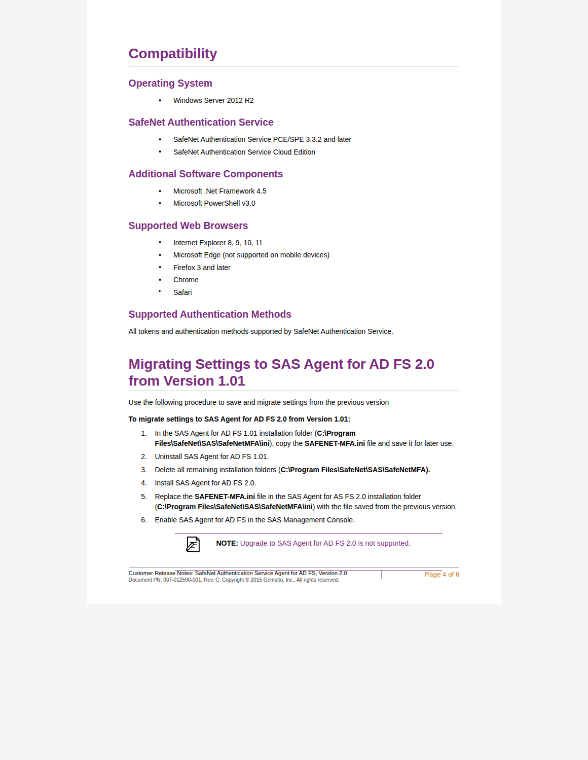Compatibility
Operating System
Windows Server 2012 R2
SafeNet Authentication Service
SafeNet Authentication Service PCE/SPE 3.3.2 and later
SafeNet Authentication Service Cloud Edition
Additional Software Components
Microsoft .Net Framework 4.5
Microsoft PowerShell v3.0
Supported Web Browsers
Internet Explorer 8, 9, 10, 11
Microsoft Edge (not supported on mobile devices)
Firefox 3 and later
Chrome
Safari
Supported Authentication Methods
All tokens and authentication methods supported by SafeNet Authentication Service.
Migrating Settings to SAS Agent for AD FS 2.0 from Version 1.01
Use the following procedure to save and migrate settings from the previous version
To migrate settings to SAS Agent for AD FS 2.0 from Version 1.01:
In the SAS Agent for AD FS 1.01 installation folder (C:\Program Files\SafeNet\SAS\SafeNetMFA\ini), copy the SAFENET-MFA.ini file and save it for later use.
Uninstall SAS Agent for AD FS 1.01.
Delete all remaining installation folders (C:\Program Files\SafeNet\SAS\SafeNetMFA).
Install SAS Agent for AD FS 2.0.
Replace the SAFENET-MFA.ini file in the SAS Agent for AS FS 2.0 installation folder (C:\Program Files\SafeNet\SAS\SafeNetMFA\ini) with the file saved from the previous version.
Enable SAS Agent for AD FS in the SAS Management Console.
NOTE: Upgrade to SAS Agent for AD FS 2.0 is not supported.
Customer Release Notes: SafeNet Authentication Service Agent for AD FS, Version 2.0
Document PN: 007-012590-001, Rev. C, Copyright © 2015 Gemalto, Inc., All rights reserved.
Page 4 of 6